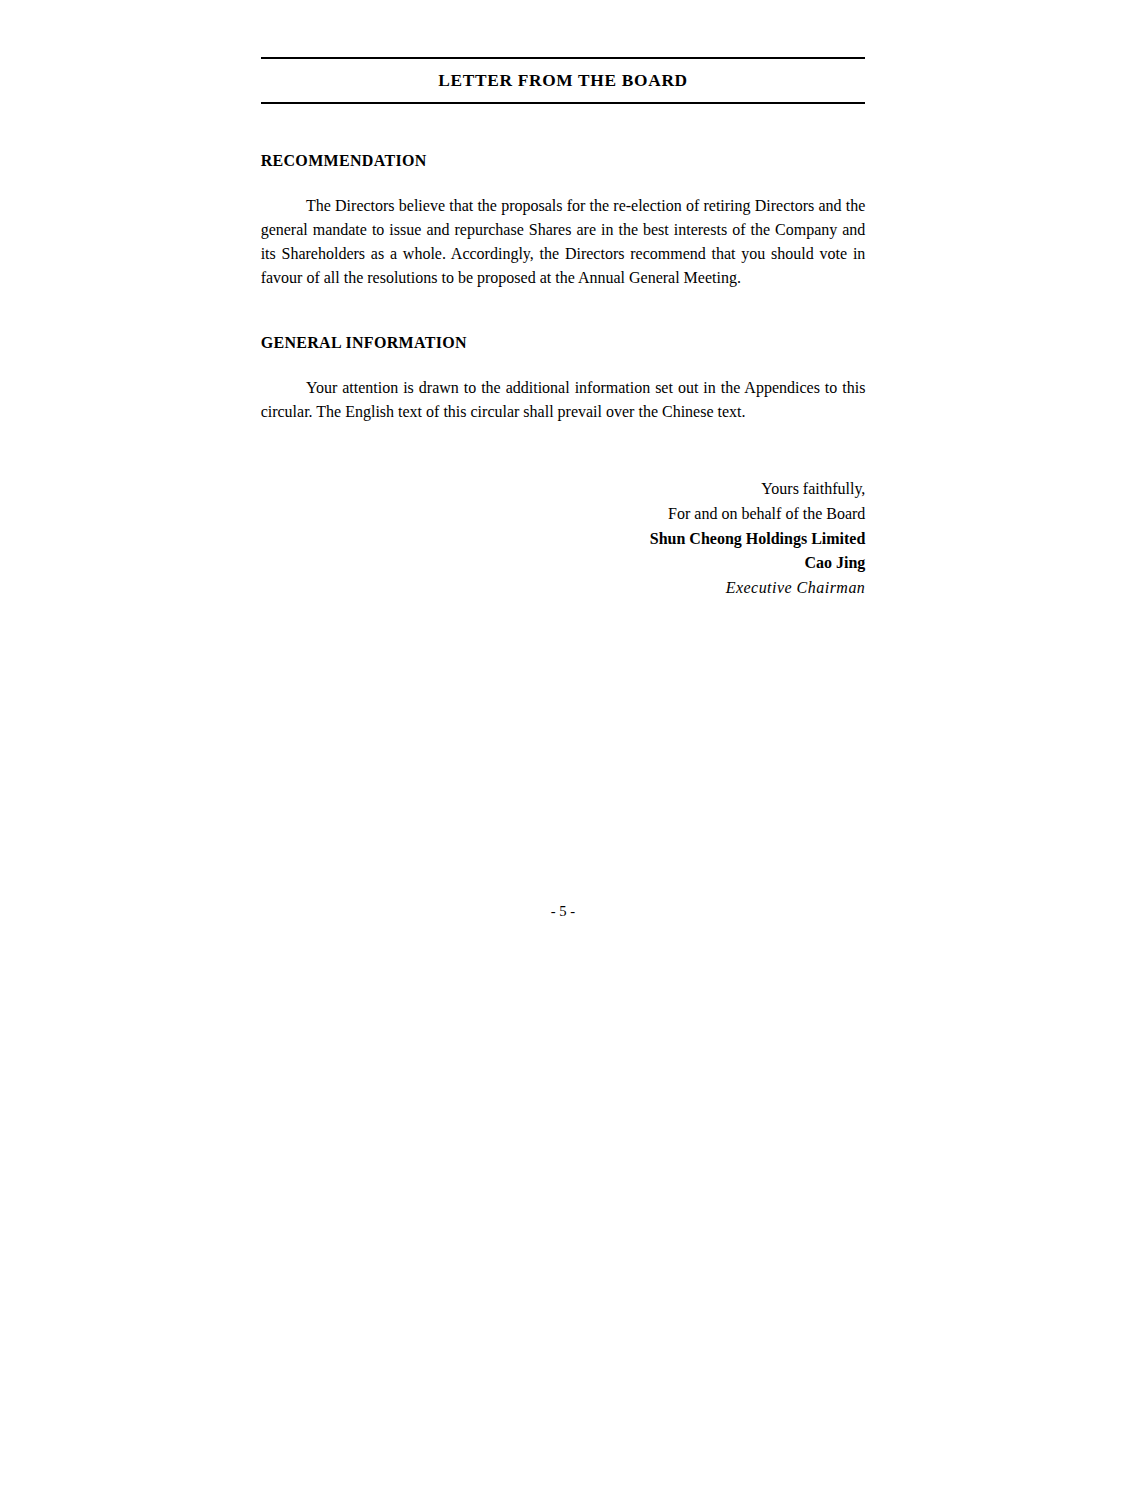Letter from the Board
RECOMMENDATION
The Directors believe that the proposals for the re-election of retiring Directors and the general mandate to issue and repurchase Shares are in the best interests of the Company and its Shareholders as a whole. Accordingly, the Directors recommend that you should vote in favour of all the resolutions to be proposed at the Annual General Meeting.
GENERAL INFORMATION
Your attention is drawn to the additional information set out in the Appendices to this circular. The English text of this circular shall prevail over the Chinese text.
Yours faithfully, For and on behalf of the Board Shun Cheong Holdings Limited Cao Jing Executive Chairman
- 5 -